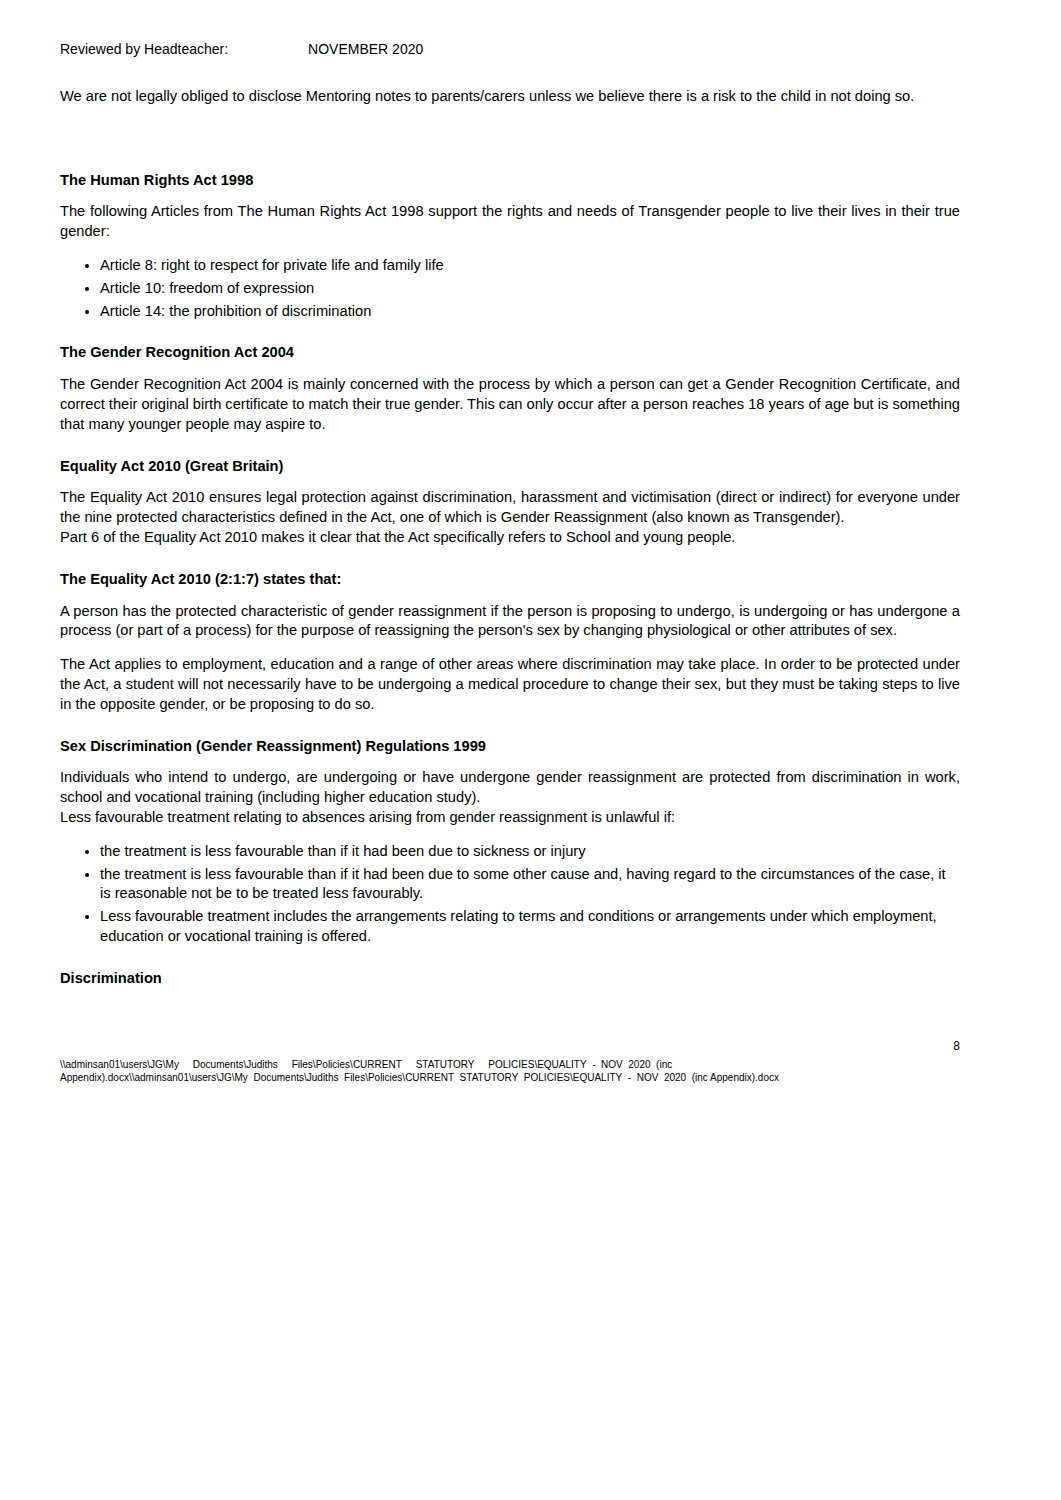Reviewed by Headteacher: NOVEMBER 2020
We are not legally obliged to disclose Mentoring notes to parents/carers unless we believe there is a risk to the child in not doing so.
The Human Rights Act 1998
The following Articles from The Human Rights Act 1998 support the rights and needs of Transgender people to live their lives in their true gender:
Article 8: right to respect for private life and family life
Article 10: freedom of expression
Article 14: the prohibition of discrimination
The Gender Recognition Act 2004
The Gender Recognition Act 2004 is mainly concerned with the process by which a person can get a Gender Recognition Certificate, and correct their original birth certificate to match their true gender. This can only occur after a person reaches 18 years of age but is something that many younger people may aspire to.
Equality Act 2010 (Great Britain)
The Equality Act 2010 ensures legal protection against discrimination, harassment and victimisation (direct or indirect) for everyone under the nine protected characteristics defined in the Act, one of which is Gender Reassignment (also known as Transgender).
Part 6 of the Equality Act 2010 makes it clear that the Act specifically refers to School and young people.
The Equality Act 2010 (2:1:7) states that:
A person has the protected characteristic of gender reassignment if the person is proposing to undergo, is undergoing or has undergone a process (or part of a process) for the purpose of reassigning the person's sex by changing physiological or other attributes of sex.
The Act applies to employment, education and a range of other areas where discrimination may take place. In order to be protected under the Act, a student will not necessarily have to be undergoing a medical procedure to change their sex, but they must be taking steps to live in the opposite gender, or be proposing to do so.
Sex Discrimination (Gender Reassignment) Regulations 1999
Individuals who intend to undergo, are undergoing or have undergone gender reassignment are protected from discrimination in work, school and vocational training (including higher education study).
Less favourable treatment relating to absences arising from gender reassignment is unlawful if:
the treatment is less favourable than if it had been due to sickness or injury
the treatment is less favourable than if it had been due to some other cause and, having regard to the circumstances of the case, it is reasonable not be to be treated less favourably.
Less favourable treatment includes the arrangements relating to terms and conditions or arrangements under which employment, education or vocational training is offered.
Discrimination
8
\\adminsan01\users\JG\My Documents\Judiths Files\Policies\CURRENT STATUTORY POLICIES\EQUALITY - NOV 2020 (inc Appendix).docx\\adminsan01\users\JG\My Documents\Judiths Files\Policies\CURRENT STATUTORY POLICIES\EQUALITY - NOV 2020 (inc Appendix).docx